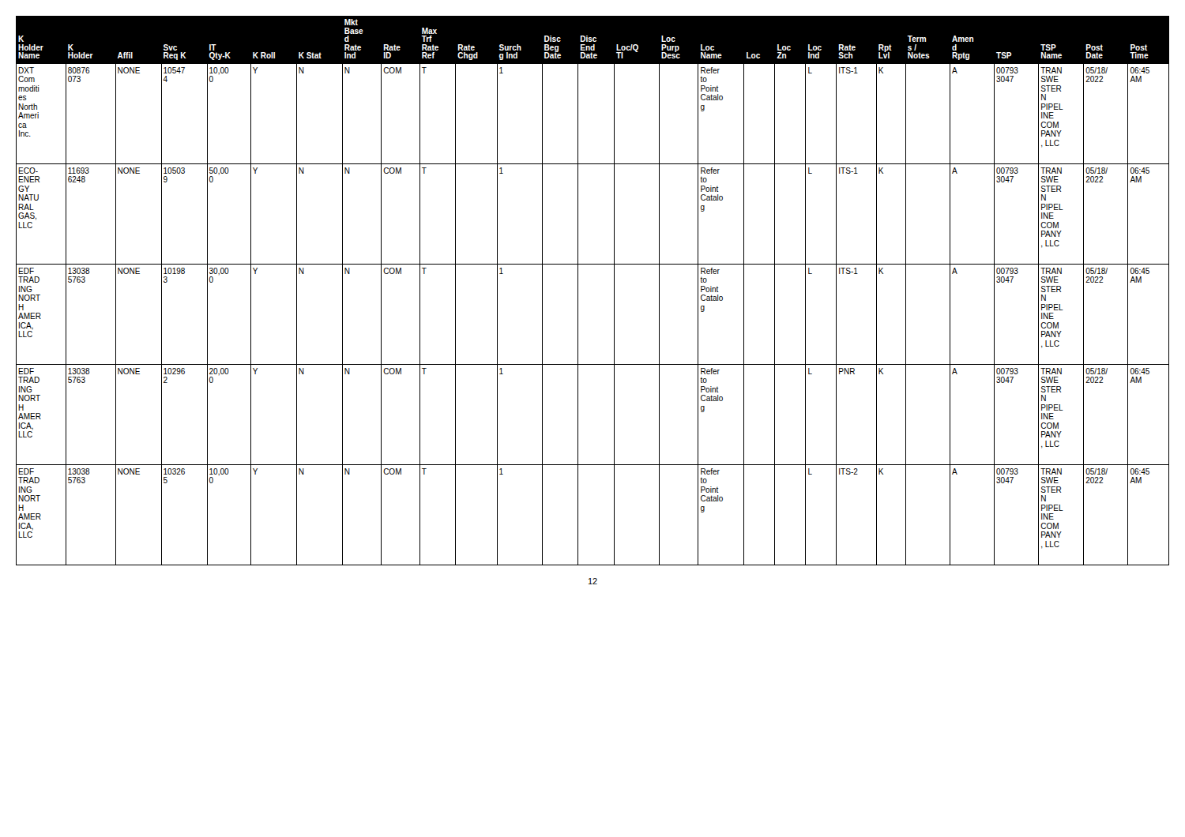| K Holder Name | K Holder | Affil | Svc Req K | IT Qty-K | K Roll | K Stat | Mkt Base d Rate Ind | Rate ID | Max Trf Rate Ref | Rate Chgd | Surch g Ind | Disc Beg Date | Disc End Date | Loc/Q TI | Loc Purp Desc | Loc Name | Loc | Loc Zn | Loc Ind | Rate Sch | Rpt Lvl | Term s / Notes | Amen d Rptg | TSP | TSP Name | Post Date | Post Time |
| --- | --- | --- | --- | --- | --- | --- | --- | --- | --- | --- | --- | --- | --- | --- | --- | --- | --- | --- | --- | --- | --- | --- | --- | --- | --- | --- | --- |
| DXT Com moditi es North Ameri ca Inc. | 80876 073 | NONE | 10547 4 | 10,00 0 | Y | N | N | COM | T | | 1 | | | | | Refer to Point Catalo g | | | L | ITS-1 | K | | A | 00793 3047 | TRAN SWE STER N PIPEL INE COM PANY , LLC | 05/18/ 2022 | 06:45 AM |
| ECO- ENER GY NATU RAL GAS, LLC | 11693 6248 | NONE | 10503 9 | 50,00 0 | Y | N | N | COM | T | | 1 | | | | | Refer to Point Catalo g | | | L | ITS-1 | K | | A | 00793 3047 | TRAN SWE STER N PIPEL INE COM PANY , LLC | 05/18/ 2022 | 06:45 AM |
| EDF TRAD ING NORT H AMER ICA, LLC | 13038 5763 | NONE | 10198 3 | 30,00 0 | Y | N | N | COM | T | | 1 | | | | | Refer to Point Catalo g | | | L | ITS-1 | K | | A | 00793 3047 | TRAN SWE STER N PIPEL INE COM PANY , LLC | 05/18/ 2022 | 06:45 AM |
| EDF TRAD ING NORT H AMER ICA, LLC | 13038 5763 | NONE | 10296 2 | 20,00 0 | Y | N | N | COM | T | | 1 | | | | | Refer to Point Catalo g | | | L | PNR | K | | A | 00793 3047 | TRAN SWE STER N PIPEL INE COM PANY , LLC | 05/18/ 2022 | 06:45 AM |
| EDF TRAD ING NORT H AMER ICA, LLC | 13038 5763 | NONE | 10326 5 | 10,00 0 | Y | N | N | COM | T | | 1 | | | | | Refer to Point Catalo g | | | L | ITS-2 | K | | A | 00793 3047 | TRAN SWE STER N PIPEL INE COM PANY , LLC | 05/18/ 2022 | 06:45 AM |
12